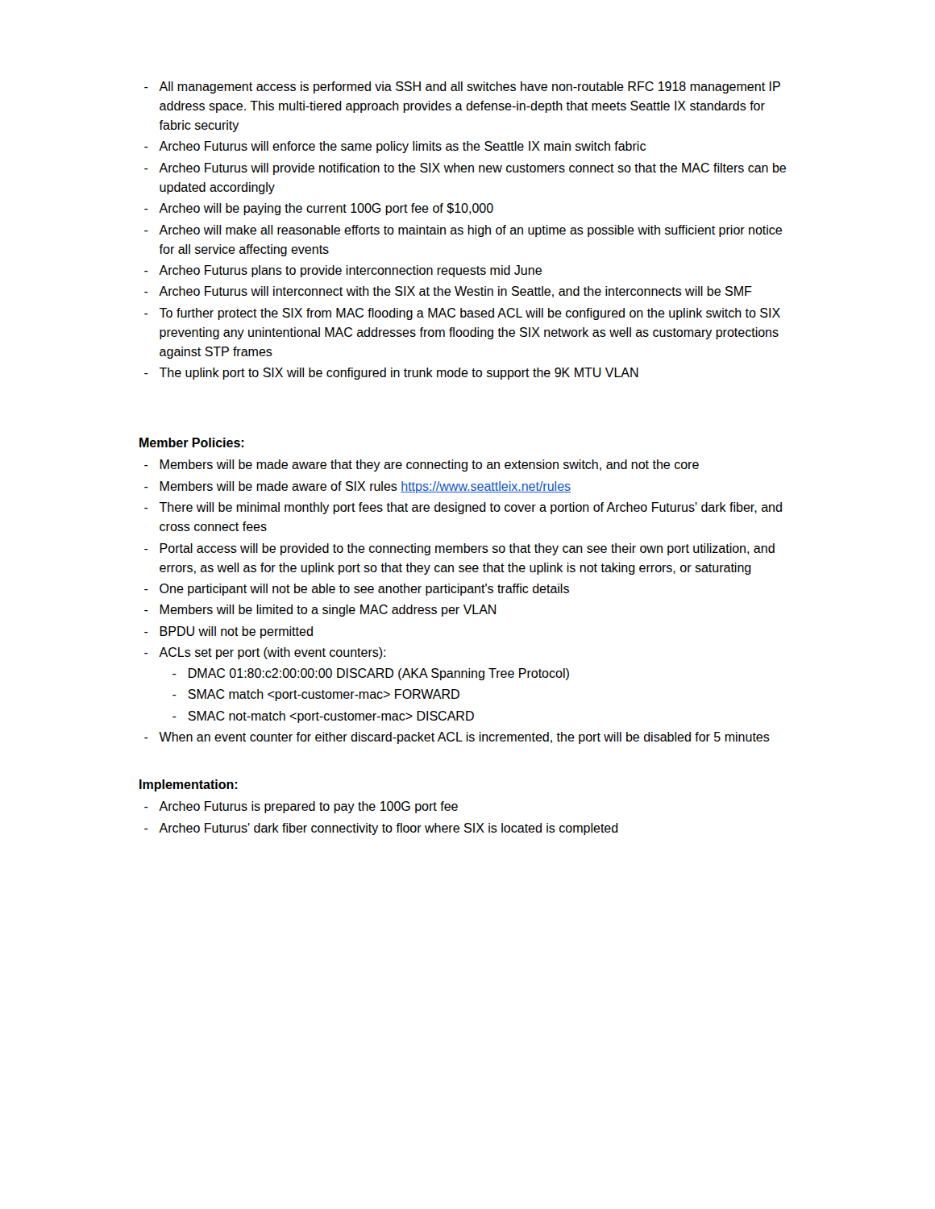All management access is performed via SSH and all switches have non-routable RFC 1918 management IP address space. This multi-tiered approach provides a defense-in-depth that meets Seattle IX standards for fabric security
Archeo Futurus will enforce the same policy limits as the Seattle IX main switch fabric
Archeo Futurus will provide notification to the SIX when new customers connect so that the MAC filters can be updated accordingly
Archeo will be paying the current 100G port fee of $10,000
Archeo will make all reasonable efforts to maintain as high of an uptime as possible with sufficient prior notice for all service affecting events
Archeo Futurus plans to provide interconnection requests mid June
Archeo Futurus will interconnect with the SIX at the Westin in Seattle, and the interconnects will be SMF
To further protect the SIX from MAC flooding a MAC based ACL will be configured on the uplink switch to SIX preventing any unintentional MAC addresses from flooding the SIX network as well as customary protections against STP frames
The uplink port to SIX will be configured in trunk mode to support the 9K MTU VLAN
Member Policies:
Members will be made aware that they are connecting to an extension switch, and not the core
Members will be made aware of SIX rules https://www.seattleix.net/rules
There will be minimal monthly port fees that are designed to cover a portion of Archeo Futurus' dark fiber, and cross connect fees
Portal access will be provided to the connecting members so that they can see their own port utilization, and errors, as well as for the uplink port so that they can see that the uplink is not taking errors, or saturating
One participant will not be able to see another participant's traffic details
Members will be limited to a single MAC address per VLAN
BPDU will not be permitted
ACLs set per port (with event counters):
DMAC 01:80:c2:00:00:00 DISCARD (AKA Spanning Tree Protocol)
SMAC match <port-customer-mac> FORWARD
SMAC not-match <port-customer-mac> DISCARD
When an event counter for either discard-packet ACL is incremented, the port will be disabled for 5 minutes
Implementation:
Archeo Futurus is prepared to pay the 100G port fee
Archeo Futurus' dark fiber connectivity to floor where SIX is located is completed